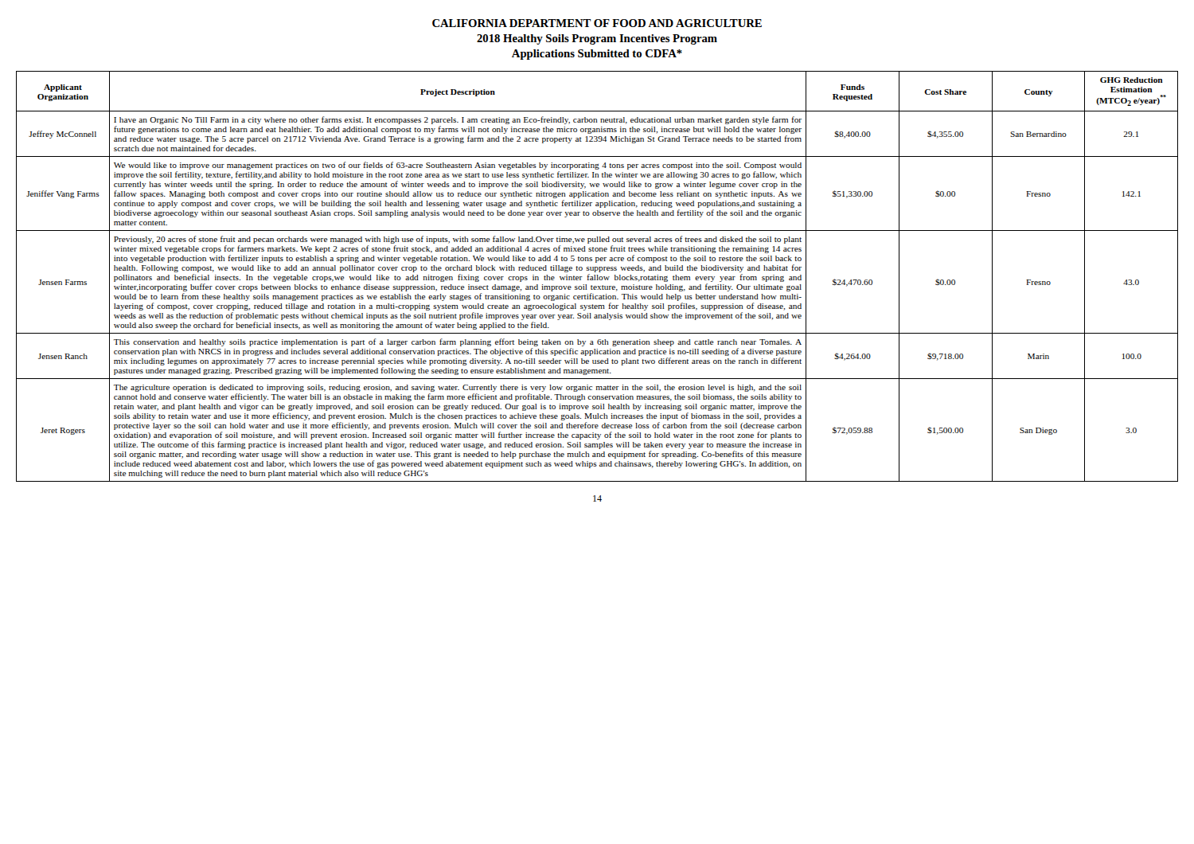CALIFORNIA DEPARTMENT OF FOOD AND AGRICULTURE
2018 Healthy Soils Program Incentives Program
Applications Submitted to CDFA*
| Applicant Organization | Project Description | Funds Requested | Cost Share | County | GHG Reduction Estimation (MTCO 2 e/year) ** |
| --- | --- | --- | --- | --- | --- |
| Jeffrey McConnell | I have an Organic No Till Farm in a city where no other farms exist. It encompasses 2 parcels. I am creating an Eco-freindly, carbon neutral, educational urban market garden style farm for future generations to come and learn and eat healthier. To add additional compost to my farms will not only increase the micro organisms in the soil, increase but will hold the water longer and reduce water usage. The 5 acre parcel on 21712 Vivienda Ave. Grand Terrace is a growing farm and the 2 acre property at 12394 Michigan St Grand Terrace needs to be started from scratch due not maintained for decades. | $8,400.00 | $4,355.00 | San Bernardino | 29.1 |
| Jeniffer Vang Farms | We would like to improve our management practices on two of our fields of 63-acre Southeastern Asian vegetables by incorporating 4 tons per acres compost into the soil. Compost would improve the soil fertility, texture, fertility,and ability to hold moisture in the root zone area as we start to use less synthetic fertilizer. In the winter we are allowing 30 acres to go fallow, which currently has winter weeds until the spring. In order to reduce the amount of winter weeds and to improve the soil biodiversity, we would like to grow a winter legume cover crop in the fallow spaces. Managing both compost and cover crops into our routine should allow us to reduce our synthetic nitrogen application and become less reliant on synthetic inputs. As we continue to apply compost and cover crops, we will be building the soil health and lessening water usage and synthetic fertilizer application, reducing weed populations,and sustaining a biodiverse agroecology within our seasonal southeast Asian crops. Soil sampling analysis would need to be done year over year to observe the health and fertility of the soil and the organic matter content. | $51,330.00 | $0.00 | Fresno | 142.1 |
| Jensen Farms | Previously, 20 acres of stone fruit and pecan orchards were managed with high use of inputs, with some fallow land.Over time,we pulled out several acres of trees and disked the soil to plant winter mixed vegetable crops for farmers markets. We kept 2 acres of stone fruit stock, and added an additional 4 acres of mixed stone fruit trees while transitioning the remaining 14 acres into vegetable production with fertilizer inputs to establish a spring and winter vegetable rotation. We would like to add 4 to 5 tons per acre of compost to the soil to restore the soil back to health. Following compost, we would like to add an annual pollinator cover crop to the orchard block with reduced tillage to suppress weeds, and build the biodiversity and habitat for pollinators and beneficial insects. In the vegetable crops,we would like to add nitrogen fixing cover crops in the winter fallow blocks,rotating them every year from spring and winter,incorporating buffer cover crops between blocks to enhance disease suppression, reduce insect damage, and improve soil texture, moisture holding, and fertility. Our ultimate goal would be to learn from these healthy soils management practices as we establish the early stages of transitioning to organic certification. This would help us better understand how multi-layering of compost, cover cropping, reduced tillage and rotation in a multi-cropping system would create an agroecological system for healthy soil profiles, suppression of disease, and weeds as well as the reduction of problematic pests without chemical inputs as the soil nutrient profile improves year over year. Soil analysis would show the improvement of the soil, and we would also sweep the orchard for beneficial insects, as well as monitoring the amount of water being applied to the field. | $24,470.60 | $0.00 | Fresno | 43.0 |
| Jensen Ranch | This conservation and healthy soils practice implementation is part of a larger carbon farm planning effort being taken on by a 6th generation sheep and cattle ranch near Tomales. A conservation plan with NRCS in in progress and includes several additional conservation practices. The objective of this specific application and practice is no-till seeding of a diverse pasture mix including legumes on approximately 77 acres to increase perennial species while promoting diversity. A no-till seeder will be used to plant two different areas on the ranch in different pastures under managed grazing. Prescribed grazing will be implemented following the seeding to ensure establishment and management. | $4,264.00 | $9,718.00 | Marin | 100.0 |
| Jeret Rogers | The agriculture operation is dedicated to improving soils, reducing erosion, and saving water. Currently there is very low organic matter in the soil, the erosion level is high, and the soil cannot hold and conserve water efficiently. The water bill is an obstacle in making the farm more efficient and profitable. Through conservation measures, the soil biomass, the soils ability to retain water, and plant health and vigor can be greatly improved, and soil erosion can be greatly reduced. Our goal is to improve soil health by increasing soil organic matter, improve the soils ability to retain water and use it more efficiency, and prevent erosion. Mulch is the chosen practices to achieve these goals. Mulch increases the input of biomass in the soil, provides a protective layer so the soil can hold water and use it more efficiently, and prevents erosion. Mulch will cover the soil and therefore decrease loss of carbon from the soil (decrease carbon oxidation) and evaporation of soil moisture, and will prevent erosion. Increased soil organic matter will further increase the capacity of the soil to hold water in the root zone for plants to utilize. The outcome of this farming practice is increased plant health and vigor, reduced water usage, and reduced erosion. Soil samples will be taken every year to measure the increase in soil organic matter, and recording water usage will show a reduction in water use. This grant is needed to help purchase the mulch and equipment for spreading. Co-benefits of this measure include reduced weed abatement cost and labor, which lowers the use of gas powered weed abatement equipment such as weed whips and chainsaws, thereby lowering GHG's. In addition, on site mulching will reduce the need to burn plant material which also will reduce GHG's | $72,059.88 | $1,500.00 | San Diego | 3.0 |
14